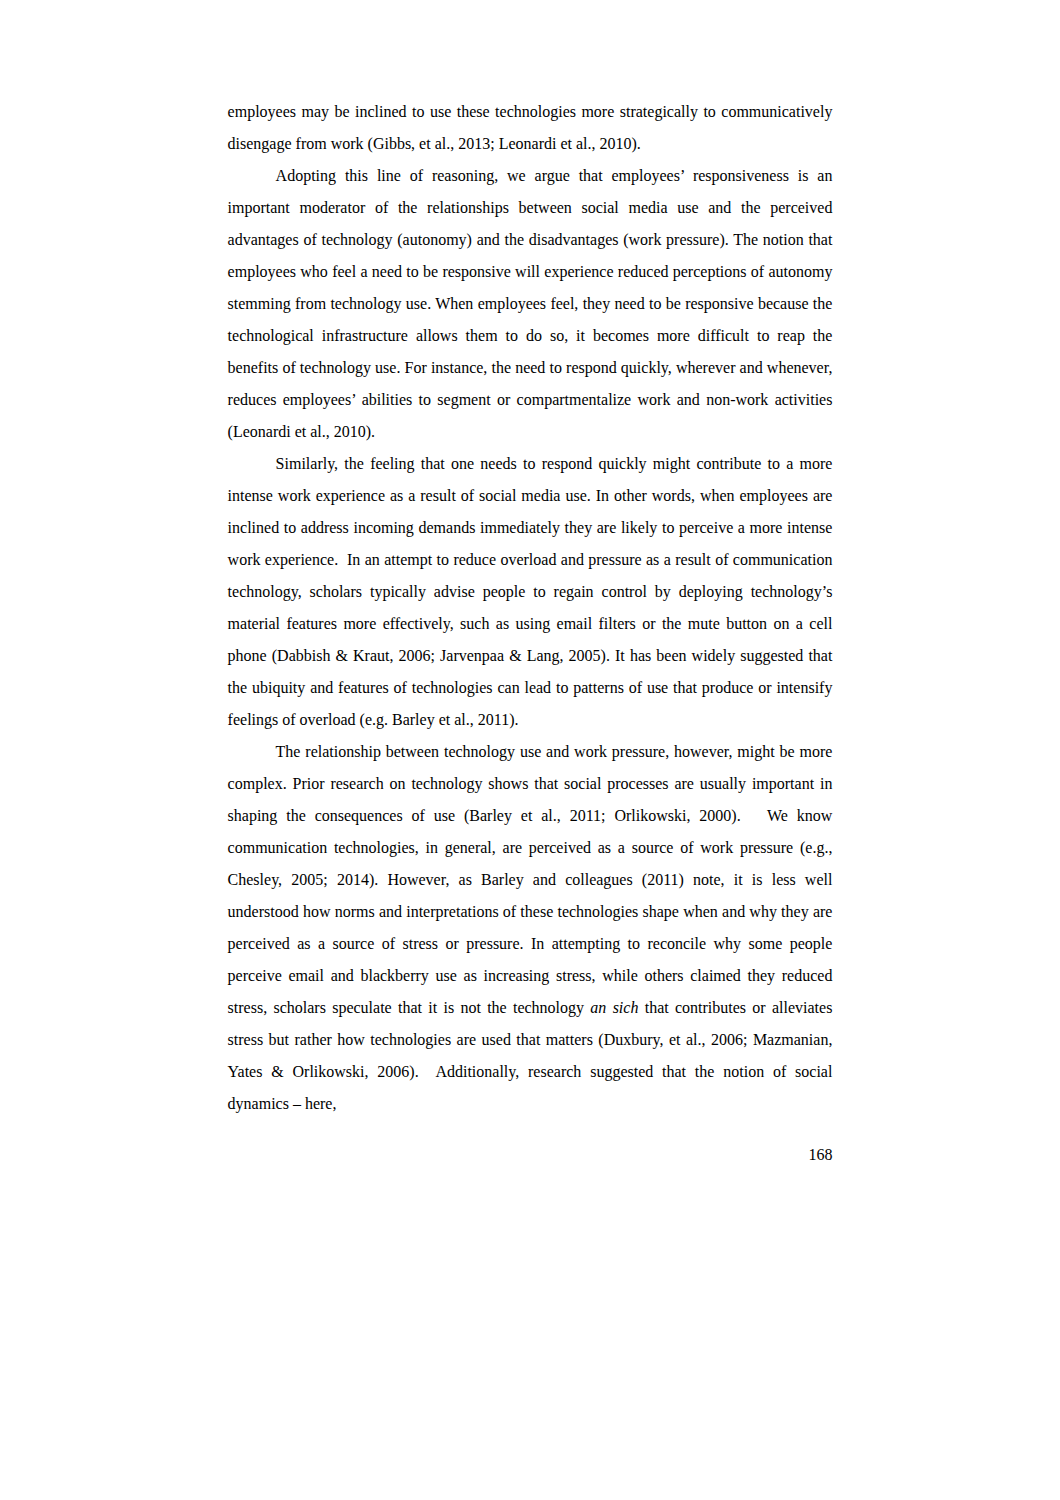employees may be inclined to use these technologies more strategically to communicatively disengage from work (Gibbs, et al., 2013; Leonardi et al., 2010).
Adopting this line of reasoning, we argue that employees’ responsiveness is an important moderator of the relationships between social media use and the perceived advantages of technology (autonomy) and the disadvantages (work pressure). The notion that employees who feel a need to be responsive will experience reduced perceptions of autonomy stemming from technology use. When employees feel, they need to be responsive because the technological infrastructure allows them to do so, it becomes more difficult to reap the benefits of technology use. For instance, the need to respond quickly, wherever and whenever, reduces employees’ abilities to segment or compartmentalize work and non-work activities (Leonardi et al., 2010).
Similarly, the feeling that one needs to respond quickly might contribute to a more intense work experience as a result of social media use. In other words, when employees are inclined to address incoming demands immediately they are likely to perceive a more intense work experience. In an attempt to reduce overload and pressure as a result of communication technology, scholars typically advise people to regain control by deploying technology’s material features more effectively, such as using email filters or the mute button on a cell phone (Dabbish & Kraut, 2006; Jarvenpaa & Lang, 2005). It has been widely suggested that the ubiquity and features of technologies can lead to patterns of use that produce or intensify feelings of overload (e.g. Barley et al., 2011).
The relationship between technology use and work pressure, however, might be more complex. Prior research on technology shows that social processes are usually important in shaping the consequences of use (Barley et al., 2011; Orlikowski, 2000). We know communication technologies, in general, are perceived as a source of work pressure (e.g., Chesley, 2005; 2014). However, as Barley and colleagues (2011) note, it is less well understood how norms and interpretations of these technologies shape when and why they are perceived as a source of stress or pressure. In attempting to reconcile why some people perceive email and blackberry use as increasing stress, while others claimed they reduced stress, scholars speculate that it is not the technology an sich that contributes or alleviates stress but rather how technologies are used that matters (Duxbury, et al., 2006; Mazmanian, Yates & Orlikowski, 2006). Additionally, research suggested that the notion of social dynamics – here,
168